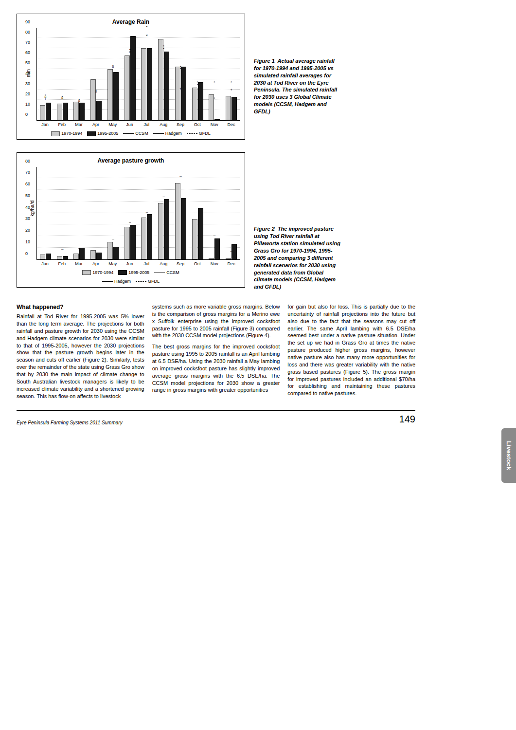Average Rain
mm 90 80 70 60 50 40 30 20 10 0
× * +
× *
× *
× *
× *
× *
× *
× *
× * +
× *
* +
* +
Jan Feb Mar Apr May Jun Jul Aug Sep Oct Nov Dec
1970-1994 1995-2005 CCSM Hadgem GFDL
Figure 1 Actual average rainfall for 1970-1994 and 1995-2005 vs simulated rainfall averages for 2030 at Tod River on the Eyre Peninsula. The simulated rainfall for 2030 uses 3 Global Climate models (CCSM, Hadgem and GFDL)
Average pasture growth
kg/ha/d 80 70 60 50 40 30 20 10 0
–
–
–
–
–
–
–
–
–
–
–
–
Jan Feb Mar Apr May Jun Jul Aug Sep Oct Nov Dec
1970-1994 1995-2005 CCSM
Hadgem GFDL
Figure 2 The improved pasture using Tod River rainfall at Pillaworta station simulated using Grass Gro for 1970-1994, 1995-2005 and comparing 3 different rainfall scenarios for 2030 using generated data from Global climate models (CCSM, Hadgem and GFDL)
Livestock
What happened?
Rainfall at Tod River for 1995-2005 was 5% lower than the long term average. The projections for both rainfall and pasture growth for 2030 using the CCSM and Hadgem climate scenarios for 2030 were similar to that of 1995-2005, however the 2030 projections show that the pasture growth begins later in the season and cuts off earlier (Figure 2). Similarly, tests over the remainder of the state using Grass Gro show that by 2030 the main impact of climate change to South Australian livestock managers is likely to be increased climate variability and a shortened growing season. This has flow-on affects to livestock
systems such as more variable gross margins. Below is the comparison of gross margins for a Merino ewe x Suffolk enterprise using the improved cocksfoot pasture for 1995 to 2005 rainfall (Figure 3) compared with the 2030 CCSM model projections (Figure 4).
The best gross margins for the improved cocksfoot pasture using 1995 to 2005 rainfall is an April lambing at 6.5 DSE/ha. Using the 2030 rainfall a May lambing on improved cocksfoot pasture has slightly improved average gross margins with the 6.5 DSE/ha. The CCSM model projections for 2030 show a greater range in gross margins with greater opportunities
for gain but also for loss. This is partially due to the uncertainty of rainfall projections into the future but also due to the fact that the seasons may cut off earlier. The same April lambing with 6.5 DSE/ha seemed best under a native pasture situation. Under the set up we had in Grass Gro at times the native pasture produced higher gross margins, however native pasture also has many more opportunities for loss and there was greater variability with the native grass based pastures (Figure 5). The gross margin for improved pastures included an additional $70/ha for establishing and maintaining these pastures compared to native pastures.
Eyre Peninsula Farming Systems 2011 Summary 149